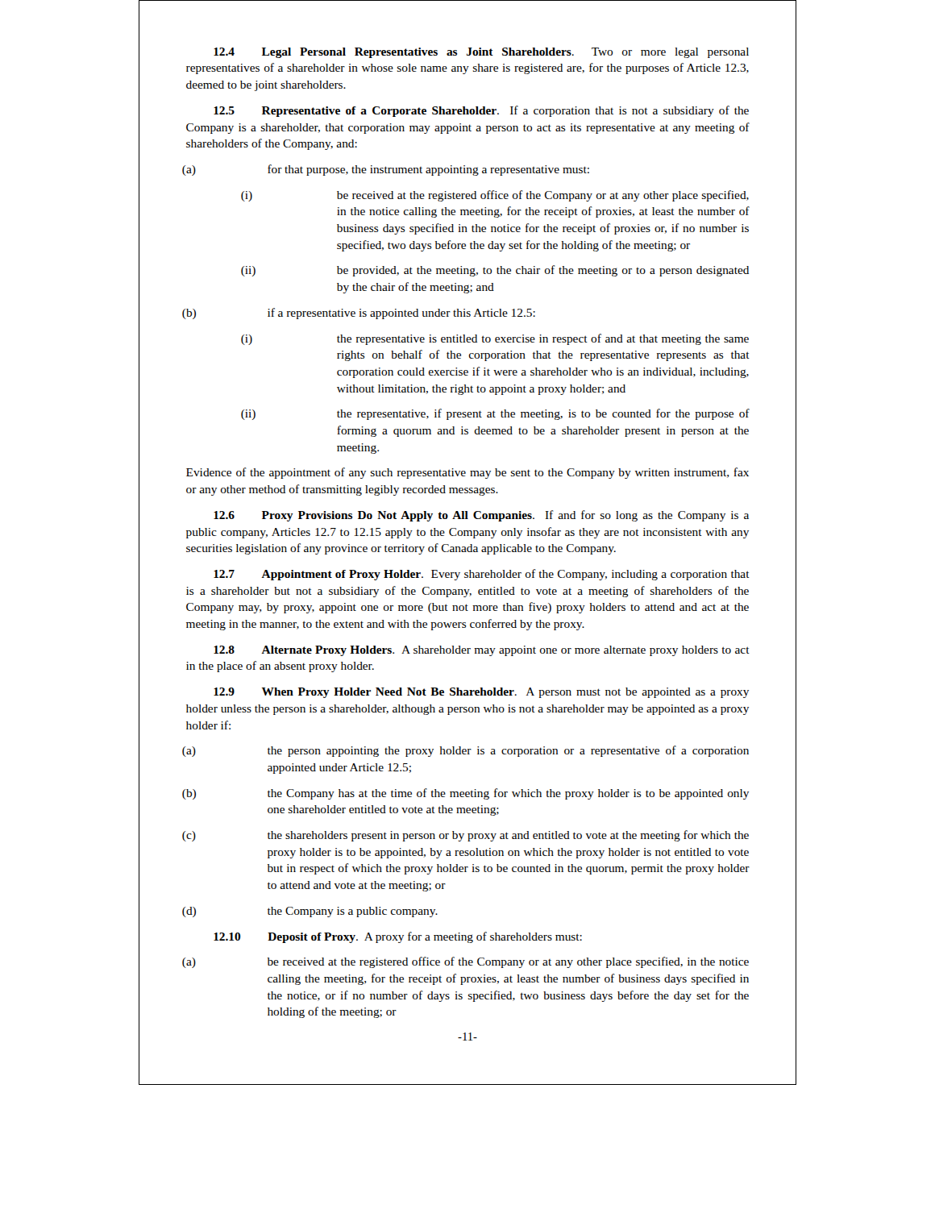12.4 Legal Personal Representatives as Joint Shareholders. Two or more legal personal representatives of a shareholder in whose sole name any share is registered are, for the purposes of Article 12.3, deemed to be joint shareholders.
12.5 Representative of a Corporate Shareholder. If a corporation that is not a subsidiary of the Company is a shareholder, that corporation may appoint a person to act as its representative at any meeting of shareholders of the Company, and:
(a) for that purpose, the instrument appointing a representative must:
(i) be received at the registered office of the Company or at any other place specified, in the notice calling the meeting, for the receipt of proxies, at least the number of business days specified in the notice for the receipt of proxies or, if no number is specified, two days before the day set for the holding of the meeting; or
(ii) be provided, at the meeting, to the chair of the meeting or to a person designated by the chair of the meeting; and
(b) if a representative is appointed under this Article 12.5:
(i) the representative is entitled to exercise in respect of and at that meeting the same rights on behalf of the corporation that the representative represents as that corporation could exercise if it were a shareholder who is an individual, including, without limitation, the right to appoint a proxy holder; and
(ii) the representative, if present at the meeting, is to be counted for the purpose of forming a quorum and is deemed to be a shareholder present in person at the meeting.
Evidence of the appointment of any such representative may be sent to the Company by written instrument, fax or any other method of transmitting legibly recorded messages.
12.6 Proxy Provisions Do Not Apply to All Companies. If and for so long as the Company is a public company, Articles 12.7 to 12.15 apply to the Company only insofar as they are not inconsistent with any securities legislation of any province or territory of Canada applicable to the Company.
12.7 Appointment of Proxy Holder. Every shareholder of the Company, including a corporation that is a shareholder but not a subsidiary of the Company, entitled to vote at a meeting of shareholders of the Company may, by proxy, appoint one or more (but not more than five) proxy holders to attend and act at the meeting in the manner, to the extent and with the powers conferred by the proxy.
12.8 Alternate Proxy Holders. A shareholder may appoint one or more alternate proxy holders to act in the place of an absent proxy holder.
12.9 When Proxy Holder Need Not Be Shareholder. A person must not be appointed as a proxy holder unless the person is a shareholder, although a person who is not a shareholder may be appointed as a proxy holder if:
(a) the person appointing the proxy holder is a corporation or a representative of a corporation appointed under Article 12.5;
(b) the Company has at the time of the meeting for which the proxy holder is to be appointed only one shareholder entitled to vote at the meeting;
(c) the shareholders present in person or by proxy at and entitled to vote at the meeting for which the proxy holder is to be appointed, by a resolution on which the proxy holder is not entitled to vote but in respect of which the proxy holder is to be counted in the quorum, permit the proxy holder to attend and vote at the meeting; or
(d) the Company is a public company.
12.10 Deposit of Proxy. A proxy for a meeting of shareholders must:
(a) be received at the registered office of the Company or at any other place specified, in the notice calling the meeting, for the receipt of proxies, at least the number of business days specified in the notice, or if no number of days is specified, two business days before the day set for the holding of the meeting; or
-11-